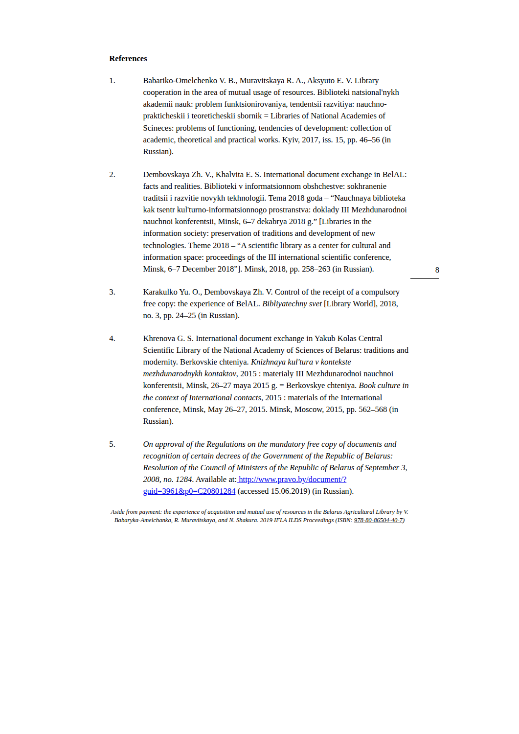References
1. Babariko-Omelchenko V. B., Muravitskaya R. A., Aksyuto E. V. Library cooperation in the area of mutual usage of resources. Biblioteki natsional'nykh akademii nauk: problem funktsionirovaniya, tendentsii razvitiya: nauchno-prakticheskii i teoreticheskii sbornik = Libraries of National Academies of Scineces: problems of functioning, tendencies of development: collection of academic, theoretical and practical works. Kyiv, 2017, iss. 15, pp. 46–56 (in Russian).
2. Dembovskaya Zh. V., Khalvita E. S. International document exchange in BelAL: facts and realities. Biblioteki v informatsionnom obshchestve: sokhranenie traditsii i razvitie novykh tekhnologii. Tema 2018 goda – “Nauchnaya biblioteka kak tsentr kul'turno-informatsionnogo prostranstva: doklady III Mezhdunarodnoi nauchnoi konferentsii, Minsk, 6–7 dekabrya 2018 g.” [Libraries in the information society: preservation of traditions and development of new technologies. Theme 2018 – “A scientific library as a center for cultural and information space: proceedings of the III international scientific conference, Minsk, 6–7 December 2018”]. Minsk, 2018, pp. 258–263 (in Russian).
3. Karakulko Yu. O., Dembovskaya Zh. V. Control of the receipt of a compulsory free copy: the experience of BelAL. Bibliyatechny svet [Library World], 2018, no. 3, pp. 24–25 (in Russian).
4. Khrenova G. S. International document exchange in Yakub Kolas Central Scientific Library of the National Academy of Sciences of Belarus: traditions and modernity. Berkovskie chteniya. Knizhnaya kul'tura v kontekste mezhdunarodnykh kontaktov, 2015 : materialy III Mezhdunarodnoi nauchnoi konferentsii, Minsk, 26–27 maya 2015 g. = Berkovskye chteniya. Book culture in the context of International contacts, 2015 : materials of the International conference, Minsk, May 26–27, 2015. Minsk, Moscow, 2015, pp. 562–568 (in Russian).
5. On approval of the Regulations on the mandatory free copy of documents and recognition of certain decrees of the Government of the Republic of Belarus: Resolution of the Council of Ministers of the Republic of Belarus of September 3, 2008, no. 1284. Available at: http://www.pravo.by/document/?guid=3961&p0=C20801284 (accessed 15.06.2019) (in Russian).
8
Aside from payment: the experience of acquisition and mutual use of resources in the Belarus Agricultural Library by V. Babaryka-Amelchanka, R. Muravitskaya, and N. Shakura. 2019 IFLA ILDS Proceedings (ISBN: 978-80-86504-40-7)